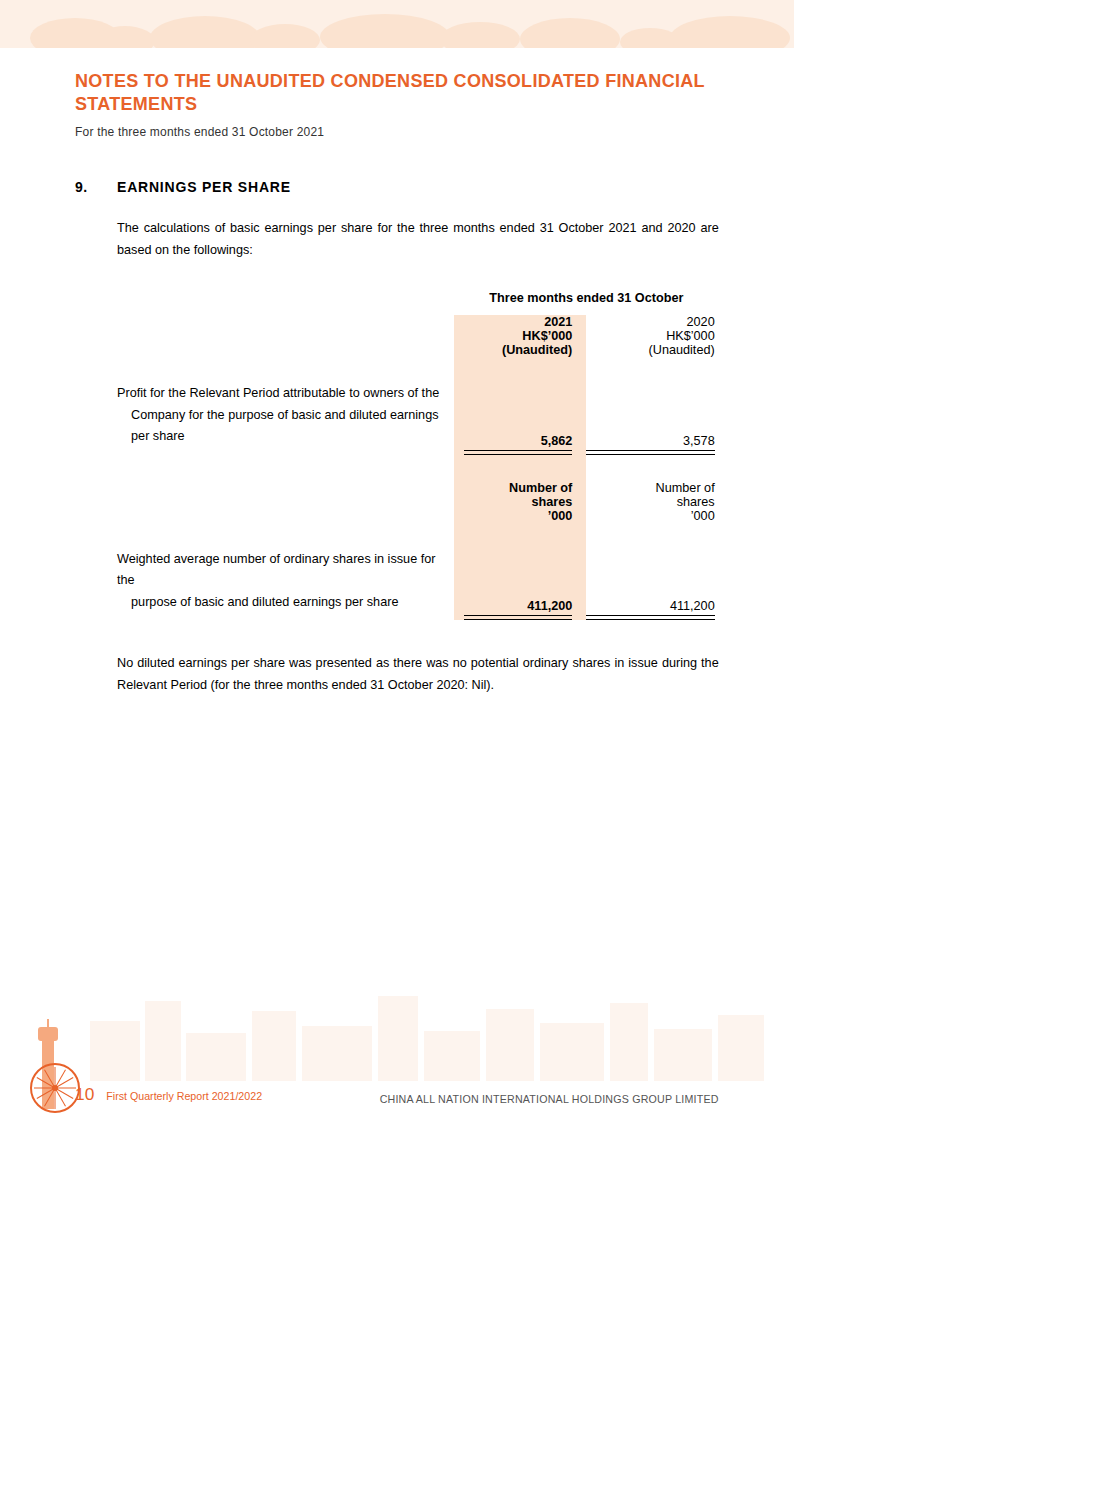NOTES TO THE UNAUDITED CONDENSED CONSOLIDATED FINANCIAL STATEMENTS
For the three months ended 31 October 2021
9.
EARNINGS PER SHARE
The calculations of basic earnings per share for the three months ended 31 October 2021 and 2020 are based on the followings:
| | Three months ended 31 October |
| | 2021 | 2020 |
| | HK$’000 | HK$’000 |
| | (Unaudited) | (Unaudited) |
| Profit for the Relevant Period attributable to owners of the Company for the purpose of basic and diluted earnings per share | 5,862 | 3,578 |
| | Number of | Number of |
| | shares | shares |
| | ’000 | ’000 |
| Weighted average number of ordinary shares in issue for the purpose of basic and diluted earnings per share | 411,200 | 411,200 |
No diluted earnings per share was presented as there was no potential ordinary shares in issue during the Relevant Period (for the three months ended 31 October 2020: Nil).
10 First Quarterly Report 2021/2022
CHINA ALL NATION INTERNATIONAL HOLDINGS GROUP LIMITED